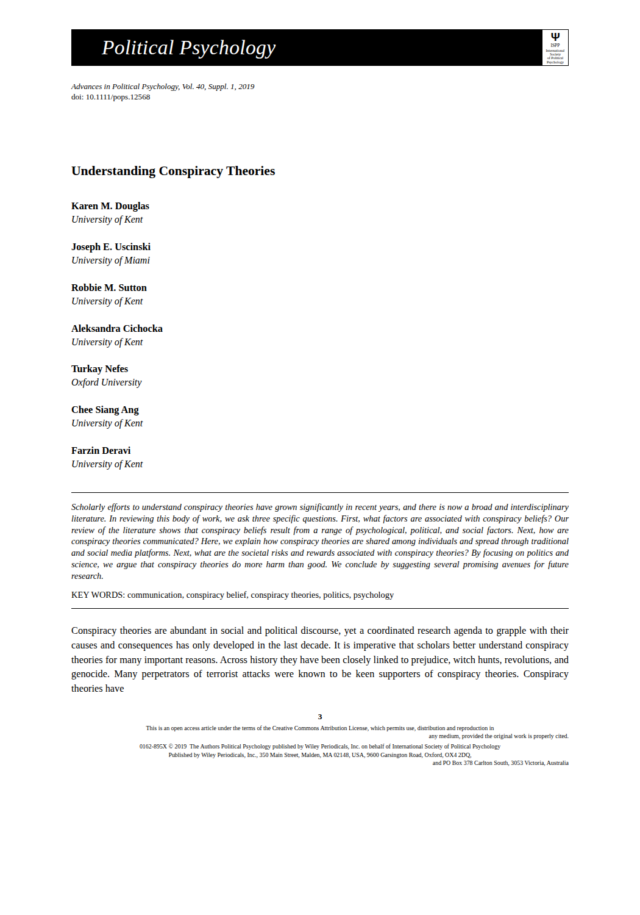Political Psychology
Ψ
ISPP
International Society
of Political Psychology
Advances in Political Psychology, Vol. 40, Suppl. 1, 2019
doi: 10.1111/pops.12568
Understanding Conspiracy Theories
Karen M. Douglas
University of Kent
Joseph E. Uscinski
University of Miami
Robbie M. Sutton
University of Kent
Aleksandra Cichocka
University of Kent
Turkay Nefes
Oxford University
Chee Siang Ang
University of Kent
Farzin Deravi
University of Kent
Scholarly efforts to understand conspiracy theories have grown significantly in recent years, and there is now a broad and interdisciplinary literature. In reviewing this body of work, we ask three specific questions. First, what factors are associated with conspiracy beliefs? Our review of the literature shows that conspiracy beliefs result from a range of psychological, political, and social factors. Next, how are conspiracy theories communicated? Here, we explain how conspiracy theories are shared among individuals and spread through traditional and social media platforms. Next, what are the societal risks and rewards associated with conspiracy theories? By focusing on politics and science, we argue that conspiracy theories do more harm than good. We conclude by suggesting several promising avenues for future research.
KEY WORDS: communication, conspiracy belief, conspiracy theories, politics, psychology
Conspiracy theories are abundant in social and political discourse, yet a coordinated research agenda to grapple with their causes and consequences has only developed in the last decade. It is imperative that scholars better understand conspiracy theories for many important reasons. Across history they have been closely linked to prejudice, witch hunts, revolutions, and genocide. Many perpetrators of terrorist attacks were known to be keen supporters of conspiracy theories. Conspiracy theories have
3
This is an open access article under the terms of the Creative Commons Attribution License, which permits use, distribution and reproduction in any medium, provided the original work is properly cited.
0162-895X © 2019 The Authors Political Psychology published by Wiley Periodicals, Inc. on behalf of International Society of Political Psychology
Published by Wiley Periodicals, Inc., 350 Main Street, Malden, MA 02148, USA, 9600 Garsington Road, Oxford, OX4 2DQ, and PO Box 378 Carlton South, 3053 Victoria, Australia